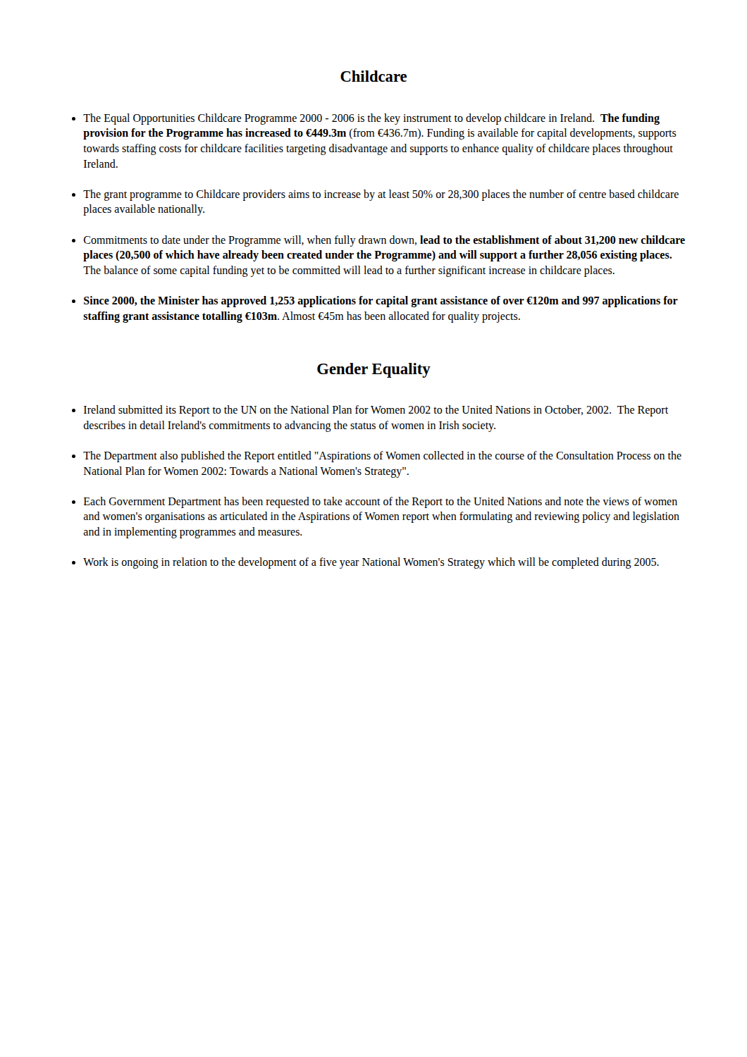Childcare
The Equal Opportunities Childcare Programme 2000 - 2006 is the key instrument to develop childcare in Ireland. The funding provision for the Programme has increased to €449.3m (from €436.7m). Funding is available for capital developments, supports towards staffing costs for childcare facilities targeting disadvantage and supports to enhance quality of childcare places throughout Ireland.
The grant programme to Childcare providers aims to increase by at least 50% or 28,300 places the number of centre based childcare places available nationally.
Commitments to date under the Programme will, when fully drawn down, lead to the establishment of about 31,200 new childcare places (20,500 of which have already been created under the Programme) and will support a further 28,056 existing places. The balance of some capital funding yet to be committed will lead to a further significant increase in childcare places.
Since 2000, the Minister has approved 1,253 applications for capital grant assistance of over €120m and 997 applications for staffing grant assistance totalling €103m. Almost €45m has been allocated for quality projects.
Gender Equality
Ireland submitted its Report to the UN on the National Plan for Women 2002 to the United Nations in October, 2002. The Report describes in detail Ireland's commitments to advancing the status of women in Irish society.
The Department also published the Report entitled "Aspirations of Women collected in the course of the Consultation Process on the National Plan for Women 2002: Towards a National Women's Strategy".
Each Government Department has been requested to take account of the Report to the United Nations and note the views of women and women's organisations as articulated in the Aspirations of Women report when formulating and reviewing policy and legislation and in implementing programmes and measures.
Work is ongoing in relation to the development of a five year National Women's Strategy which will be completed during 2005.